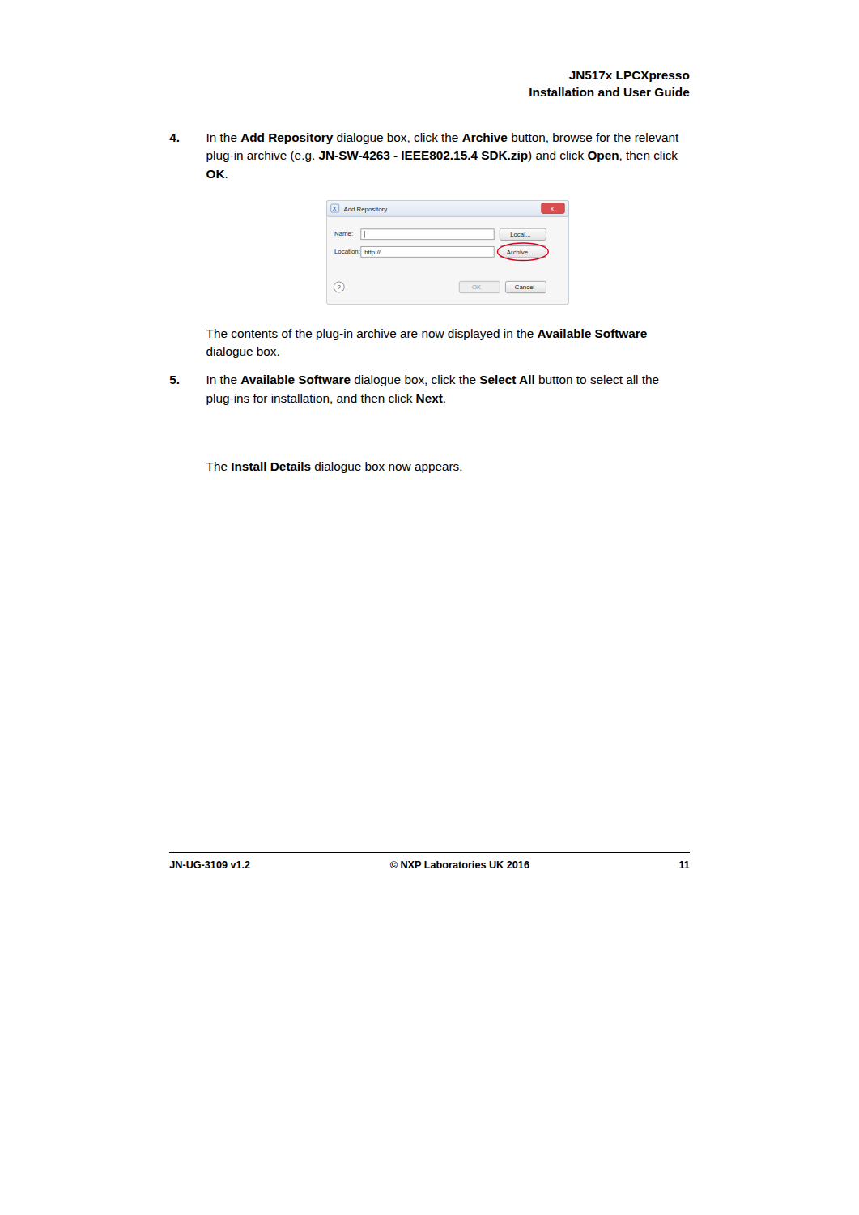JN517x LPCXpresso
Installation and User Guide
4. In the Add Repository dialogue box, click the Archive button, browse for the relevant plug-in archive (e.g. JN-SW-4263 - IEEE802.15.4 SDK.zip) and click Open, then click OK.
The contents of the plug-in archive are now displayed in the Available Software dialogue box.
5. In the Available Software dialogue box, click the Select All button to select all the plug-ins for installation, and then click Next.
The Install Details dialogue box now appears.
JN-UG-3109 v1.2
© NXP Laboratories UK 2016
11